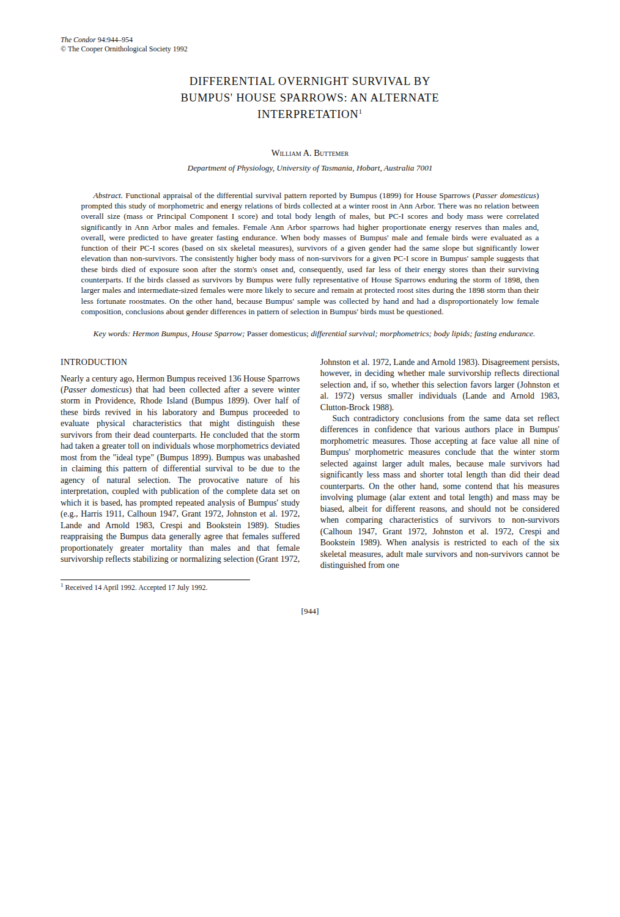The Condor 94:944–954
© The Cooper Ornithological Society 1992
Differential Overnight Survival by
Bumpus' House Sparrows: An Alternate
Interpretation1
William A. Buttemer
Department of Physiology, University of Tasmania, Hobart, Australia 7001
Abstract. Functional appraisal of the differential survival pattern reported by Bumpus (1899) for House Sparrows (Passer domesticus) prompted this study of morphometric and energy relations of birds collected at a winter roost in Ann Arbor. There was no relation between overall size (mass or Principal Component I score) and total body length of males, but PC-I scores and body mass were correlated significantly in Ann Arbor males and females. Female Ann Arbor sparrows had higher proportionate energy reserves than males and, overall, were predicted to have greater fasting endurance. When body masses of Bumpus' male and female birds were evaluated as a function of their PC-I scores (based on six skeletal measures), survivors of a given gender had the same slope but significantly lower elevation than non-survivors. The consistently higher body mass of non-survivors for a given PC-I score in Bumpus' sample suggests that these birds died of exposure soon after the storm's onset and, consequently, used far less of their energy stores than their surviving counterparts. If the birds classed as survivors by Bumpus were fully representative of House Sparrows enduring the storm of 1898, then larger males and intermediate-sized females were more likely to secure and remain at protected roost sites during the 1898 storm than their less fortunate roostmates. On the other hand, because Bumpus' sample was collected by hand and had a disproportionately low female composition, conclusions about gender differences in pattern of selection in Bumpus' birds must be questioned.
Key words: Hermon Bumpus, House Sparrow; Passer domesticus; differential survival; morphometrics; body lipids; fasting endurance.
Introduction
Nearly a century ago, Hermon Bumpus received 136 House Sparrows (Passer domesticus) that had been collected after a severe winter storm in Providence, Rhode Island (Bumpus 1899). Over half of these birds revived in his laboratory and Bumpus proceeded to evaluate physical characteristics that might distinguish these survivors from their dead counterparts. He concluded that the storm had taken a greater toll on individuals whose morphometrics deviated most from the "ideal type" (Bumpus 1899). Bumpus was unabashed in claiming this pattern of differential survival to be due to the agency of natural selection. The provocative nature of his interpretation, coupled with publication of the complete data set on which it is based, has prompted repeated analysis of Bumpus' study (e.g., Harris 1911, Calhoun 1947, Grant 1972, Johnston et al. 1972, Lande and Arnold 1983, Crespi and Bookstein 1989). Studies reappraising the Bumpus data generally agree that females suffered proportionately greater mortality than males and that female survivorship reflects stabilizing or normalizing selection (Grant 1972, Johnston et al. 1972, Lande and Arnold 1983). Disagreement persists, however, in deciding whether male survivorship reflects directional selection and, if so, whether this selection favors larger (Johnston et al. 1972) versus smaller individuals (Lande and Arnold 1983, Clutton-Brock 1988).
Such contradictory conclusions from the same data set reflect differences in confidence that various authors place in Bumpus' morphometric measures. Those accepting at face value all nine of Bumpus' morphometric measures conclude that the winter storm selected against larger adult males, because male survivors had significantly less mass and shorter total length than did their dead counterparts. On the other hand, some contend that his measures involving plumage (alar extent and total length) and mass may be biased, albeit for different reasons, and should not be considered when comparing characteristics of survivors to non-survivors (Calhoun 1947, Grant 1972, Johnston et al. 1972, Crespi and Bookstein 1989). When analysis is restricted to each of the six skeletal measures, adult male survivors and non-survivors cannot be distinguished from one
1 Received 14 April 1992. Accepted 17 July 1992.
[944]